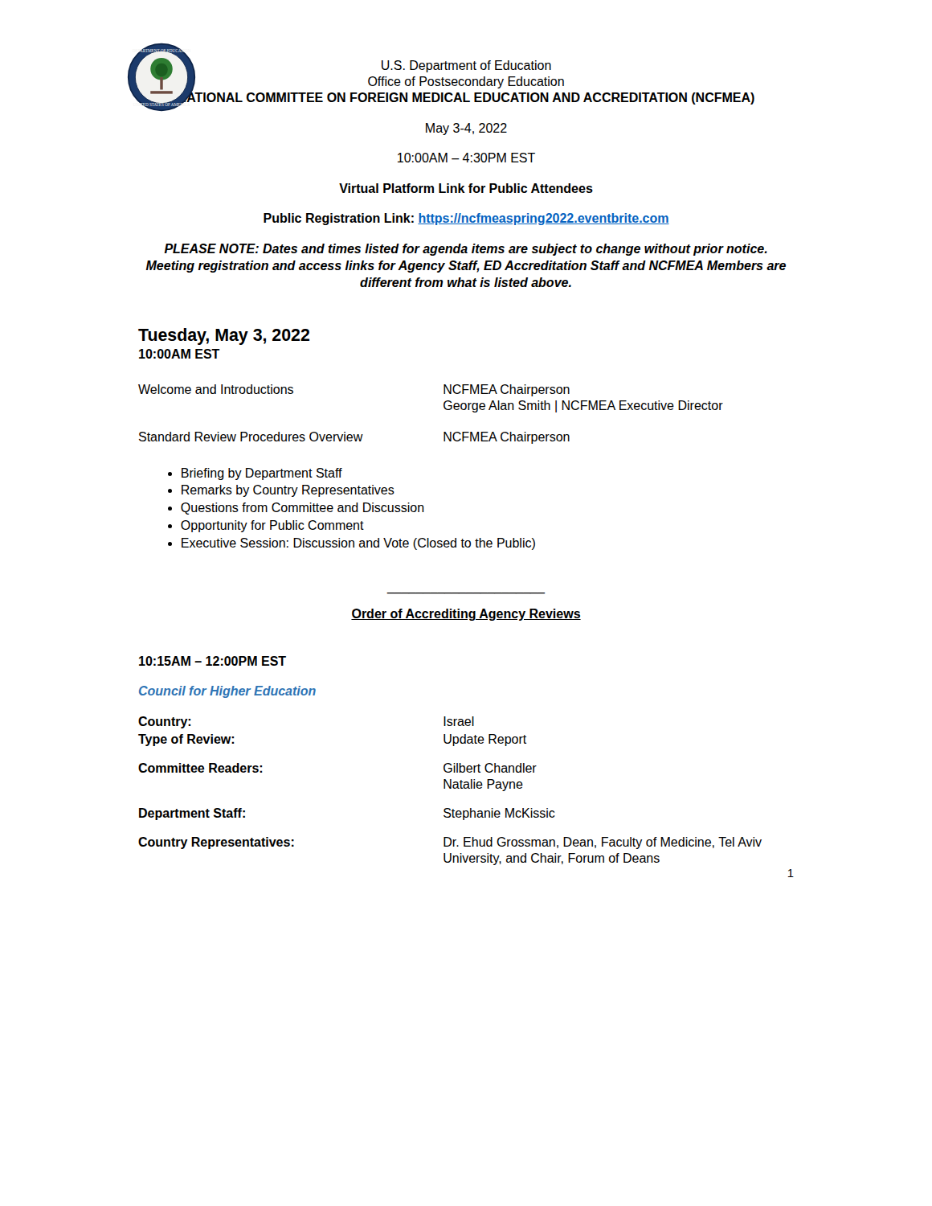DEPARTMENT OF EDUCATION UNITED STATES OF AMERICA
U.S. Department of Education
Office of Postsecondary Education
NATIONAL COMMITTEE ON FOREIGN MEDICAL EDUCATION AND ACCREDITATION (NCFMEA)
May 3-4, 2022
10:00AM – 4:30PM EST
Virtual Platform Link for Public Attendees
Public Registration Link: https://ncfmeaspring2022.eventbrite.com
PLEASE NOTE: Dates and times listed for agenda items are subject to change without prior notice. Meeting registration and access links for Agency Staff, ED Accreditation Staff and NCFMEA Members are different from what is listed above.
Tuesday, May 3, 2022
10:00AM EST
| Welcome and Introductions | NCFMEA Chairperson George Alan Smith / NCFMEA Executive Director |
| Standard Review Procedures Overview | NCFMEA Chairperson |
Briefing by Department Staff
Remarks by Country Representatives
Questions from Committee and Discussion
Opportunity for Public Comment
Executive Session: Discussion and Vote (Closed to the Public)
______________________
Order of Accrediting Agency Reviews
10:15AM – 12:00PM EST
Council for Higher Education
| Country: | Israel |
| Type of Review: | Update Report |
| Committee Readers: | Gilbert Chandler Natalie Payne |
| Department Staff: | Stephanie McKissic |
| Country Representatives: | Dr. Ehud Grossman, Dean, Faculty of Medicine, Tel Aviv University, and Chair, Forum of Deans |
1